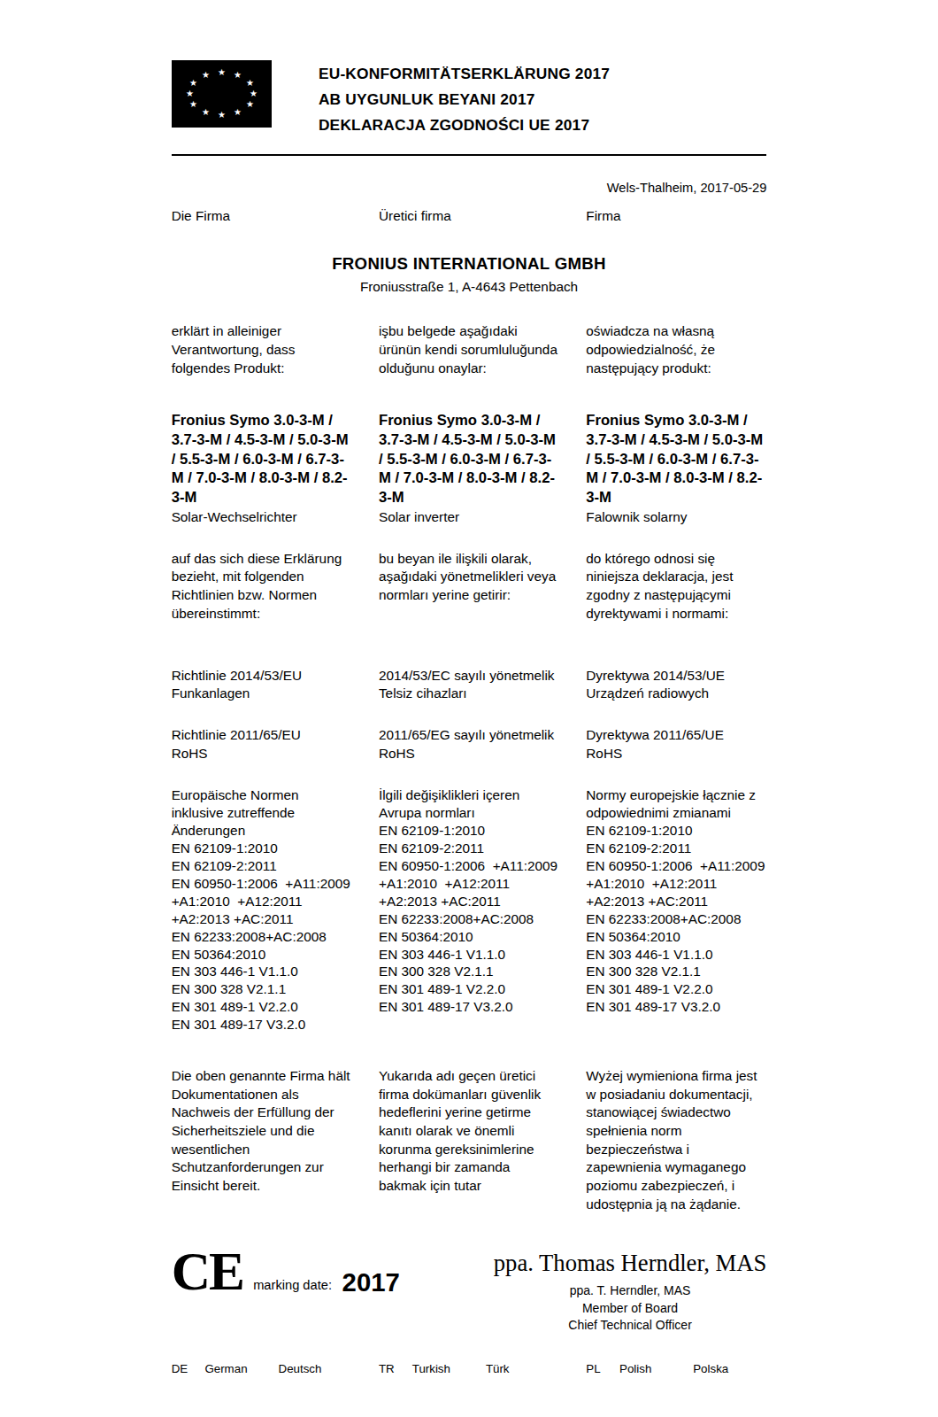★ ★ ★ ★ ★ ★ ★ ★ ★ ★ ★ ★
EU-KONFORMITÄTSERKLÄRUNG 2017
AB UYGUNLUK BEYANI 2017
DEKLARACJA ZGODNOŚCI UE 2017
Wels-Thalheim, 2017-05-29
Die Firma
Üretici firma
Firma
FRONIUS INTERNATIONAL GMBH
Froniusstraße 1, A-4643 Pettenbach
erklärt in alleiniger Verantwortung, dass folgendes Produkt:
işbu belgede aşağıdaki ürünün kendi sorumluluğunda olduğunu onaylar:
oświadcza na własną odpowiedzialność, że następujący produkt:
Fronius Symo 3.0-3-M / 3.7-3-M / 4.5-3-M / 5.0-3-M / 5.5-3-M / 6.0-3-M / 6.7-3-M / 7.0-3-M / 8.0-3-M / 8.2-3-M
Solar-Wechselrichter
Fronius Symo 3.0-3-M / 3.7-3-M / 4.5-3-M / 5.0-3-M / 5.5-3-M / 6.0-3-M / 6.7-3-M / 7.0-3-M / 8.0-3-M / 8.2-3-M
Solar inverter
Fronius Symo 3.0-3-M / 3.7-3-M / 4.5-3-M / 5.0-3-M / 5.5-3-M / 6.0-3-M / 6.7-3-M / 7.0-3-M / 8.0-3-M / 8.2-3-M
Falownik solarny
auf das sich diese Erklärung bezieht, mit folgenden Richtlinien bzw. Normen übereinstimmt:
bu beyan ile ilişkili olarak, aşağıdaki yönetmelikleri veya normları yerine getirir:
do którego odnosi się niniejsza deklaracja, jest zgodny z następującymi dyrektywami i normami:
Richtlinie 2014/53/EU
Funkanlagen
2014/53/EC sayılı yönetmelik
Telsiz cihazları
Dyrektywa 2014/53/UE
Urządzeń radiowych
Richtlinie 2011/65/EU
RoHS
2011/65/EG sayılı yönetmelik
RoHS
Dyrektywa 2011/65/UE
RoHS
Europäische Normen inklusive zutreffende Änderungen
EN 62109-1:2010
EN 62109-2:2011
EN 60950-1:2006 +A11:2009 +A1:2010 +A12:2011 +A2:2013 +AC:2011
EN 62233:2008+AC:2008
EN 50364:2010
EN 303 446-1 V1.1.0
EN 300 328 V2.1.1
EN 301 489-1 V2.2.0
EN 301 489-17 V3.2.0
İlgili değişiklikleri içeren Avrupa normları
EN 62109-1:2010
EN 62109-2:2011
EN 60950-1:2006 +A11:2009 +A1:2010 +A12:2011 +A2:2013 +AC:2011
EN 62233:2008+AC:2008
EN 50364:2010
EN 303 446-1 V1.1.0
EN 300 328 V2.1.1
EN 301 489-1 V2.2.0
EN 301 489-17 V3.2.0
Normy europejskie łącznie z odpowiednimi zmianami
EN 62109-1:2010
EN 62109-2:2011
EN 60950-1:2006 +A11:2009 +A1:2010 +A12:2011 +A2:2013 +AC:2011
EN 62233:2008+AC:2008
EN 50364:2010
EN 303 446-1 V1.1.0
EN 300 328 V2.1.1
EN 301 489-1 V2.2.0
EN 301 489-17 V3.2.0
Die oben genannte Firma hält Dokumentationen als Nachweis der Erfüllung der Sicherheitsziele und die wesentlichen Schutzanforderungen zur Einsicht bereit.
Yukarıda adı geçen üretici firma dokümanları güvenlik hedeflerini yerine getirme kanıtı olarak ve önemli korunma gereksinimlerine herhangi bir zamanda bakmak için tutar
Wyżej wymieniona firma jest w posiadaniu dokumentacji, stanowiącej świadectwo spełnienia norm bezpieczeństwa i zapewnienia wymaganego poziomu zabezpieczeń, i udostępnia ją na żądanie.
CE
marking date: 2017
ppa. Thomas Herndler, MAS
ppa. T. Herndler, MAS
Member of Board
Chief Technical Officer
DE German Deutsch
TR Turkish Türk
PL Polish Polska